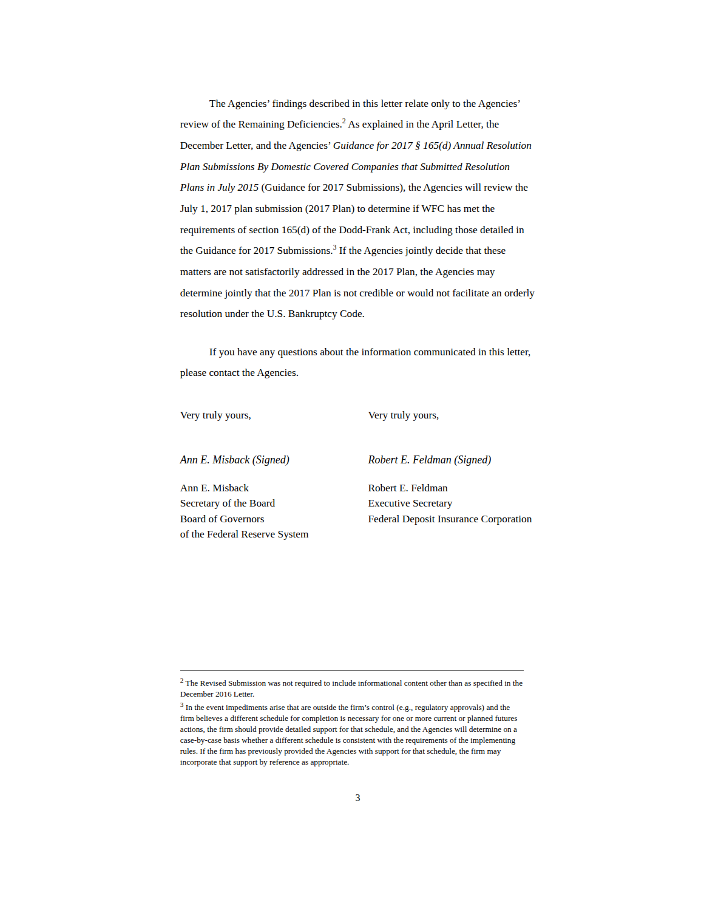The Agencies’ findings described in this letter relate only to the Agencies’ review of the Remaining Deficiencies.2 As explained in the April Letter, the December Letter, and the Agencies’ Guidance for 2017 § 165(d) Annual Resolution Plan Submissions By Domestic Covered Companies that Submitted Resolution Plans in July 2015 (Guidance for 2017 Submissions), the Agencies will review the July 1, 2017 plan submission (2017 Plan) to determine if WFC has met the requirements of section 165(d) of the Dodd-Frank Act, including those detailed in the Guidance for 2017 Submissions.3 If the Agencies jointly decide that these matters are not satisfactorily addressed in the 2017 Plan, the Agencies may determine jointly that the 2017 Plan is not credible or would not facilitate an orderly resolution under the U.S. Bankruptcy Code.
If you have any questions about the information communicated in this letter, please contact the Agencies.
Very truly yours,
Ann E. Misback (Signed)
Ann E. Misback
Secretary of the Board
Board of Governors
of the Federal Reserve System
Very truly yours,
Robert E. Feldman (Signed)
Robert E. Feldman
Executive Secretary
Federal Deposit Insurance Corporation
2 The Revised Submission was not required to include informational content other than as specified in the December 2016 Letter.
3 In the event impediments arise that are outside the firm’s control (e.g., regulatory approvals) and the firm believes a different schedule for completion is necessary for one or more current or planned futures actions, the firm should provide detailed support for that schedule, and the Agencies will determine on a case-by-case basis whether a different schedule is consistent with the requirements of the implementing rules. If the firm has previously provided the Agencies with support for that schedule, the firm may incorporate that support by reference as appropriate.
3